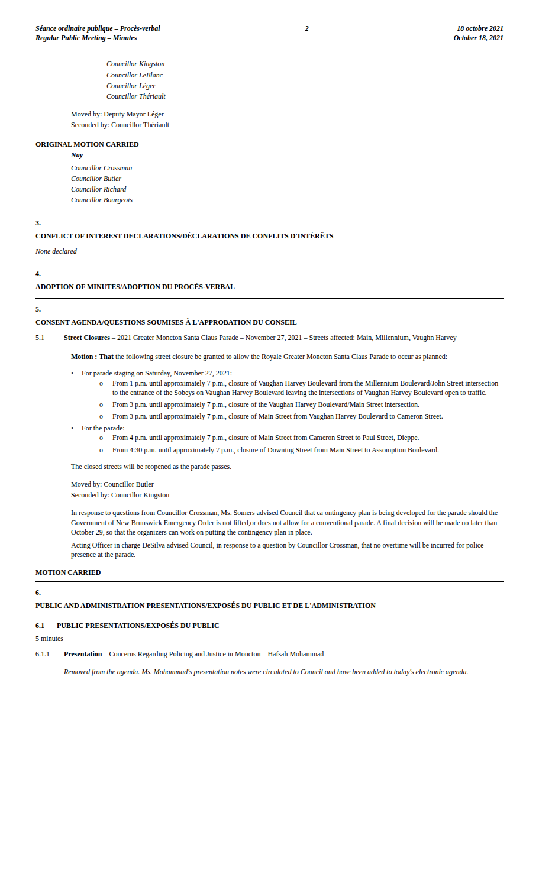Séance ordinaire publique – Procès-verbal
Regular Public Meeting – Minutes
2
18 octobre 2021
October 18, 2021
Councillor Kingston
Councillor LeBlanc
Councillor Léger
Councillor Thériault
Moved by: Deputy Mayor Léger
Seconded by: Councillor Thériault
ORIGINAL MOTION CARRIED
Nay
Councillor Crossman
Councillor Butler
Councillor Richard
Councillor Bourgeois
3.
CONFLICT OF INTEREST DECLARATIONS/DÉCLARATIONS DE CONFLITS D'INTÉRÊTS
None declared
4.
ADOPTION OF MINUTES/ADOPTION DU PROCÈS-VERBAL
5.
CONSENT AGENDA/QUESTIONS SOUMISES À L'APPROBATION DU CONSEIL
5.1
Street Closures – 2021 Greater Moncton Santa Claus Parade – November 27, 2021 – Streets affected: Main, Millennium, Vaughn Harvey
Motion : That the following street closure be granted to allow the Royale Greater Moncton Santa Claus Parade to occur as planned:
For parade staging on Saturday, November 27, 2021:
From 1 p.m. until approximately 7 p.m., closure of Vaughan Harvey Boulevard from the Millennium Boulevard/John Street intersection to the entrance of the Sobeys on Vaughan Harvey Boulevard leaving the intersections of Vaughan Harvey Boulevard open to traffic.
From 3 p.m. until approximately 7 p.m., closure of the Vaughan Harvey Boulevard/Main Street intersection.
From 3 p.m. until approximately 7 p.m., closure of Main Street from Vaughan Harvey Boulevard to Cameron Street.
For the parade:
From 4 p.m. until approximately 7 p.m., closure of Main Street from Cameron Street to Paul Street, Dieppe.
From 4:30 p.m. until approximately 7 p.m., closure of Downing Street from Main Street to Assomption Boulevard.
The closed streets will be reopened as the parade passes.
Moved by: Councillor Butler
Seconded by: Councillor Kingston
In response to questions from Councillor Crossman, Ms. Somers advised Council that ca ontingency plan is being developed for the parade should the Government of New Brunswick Emergency Order is not lifted,or does not allow for a conventional parade. A final decision will be made no later than October 29, so that the organizers can work on putting the contingency plan in place.
Acting Officer in charge DeSilva advised Council, in response to a question by Councillor Crossman, that no overtime will be incurred for police presence at the parade.
MOTION CARRIED
6.
PUBLIC AND ADMINISTRATION PRESENTATIONS/EXPOSÉS DU PUBLIC ET DE L'ADMINISTRATION
6.1 PUBLIC PRESENTATIONS/EXPOSÉS DU PUBLIC
5 minutes
6.1.1
Presentation – Concerns Regarding Policing and Justice in Moncton – Hafsah Mohammad
Removed from the agenda. Ms. Mohammad's presentation notes were circulated to Council and have been added to today's electronic agenda.